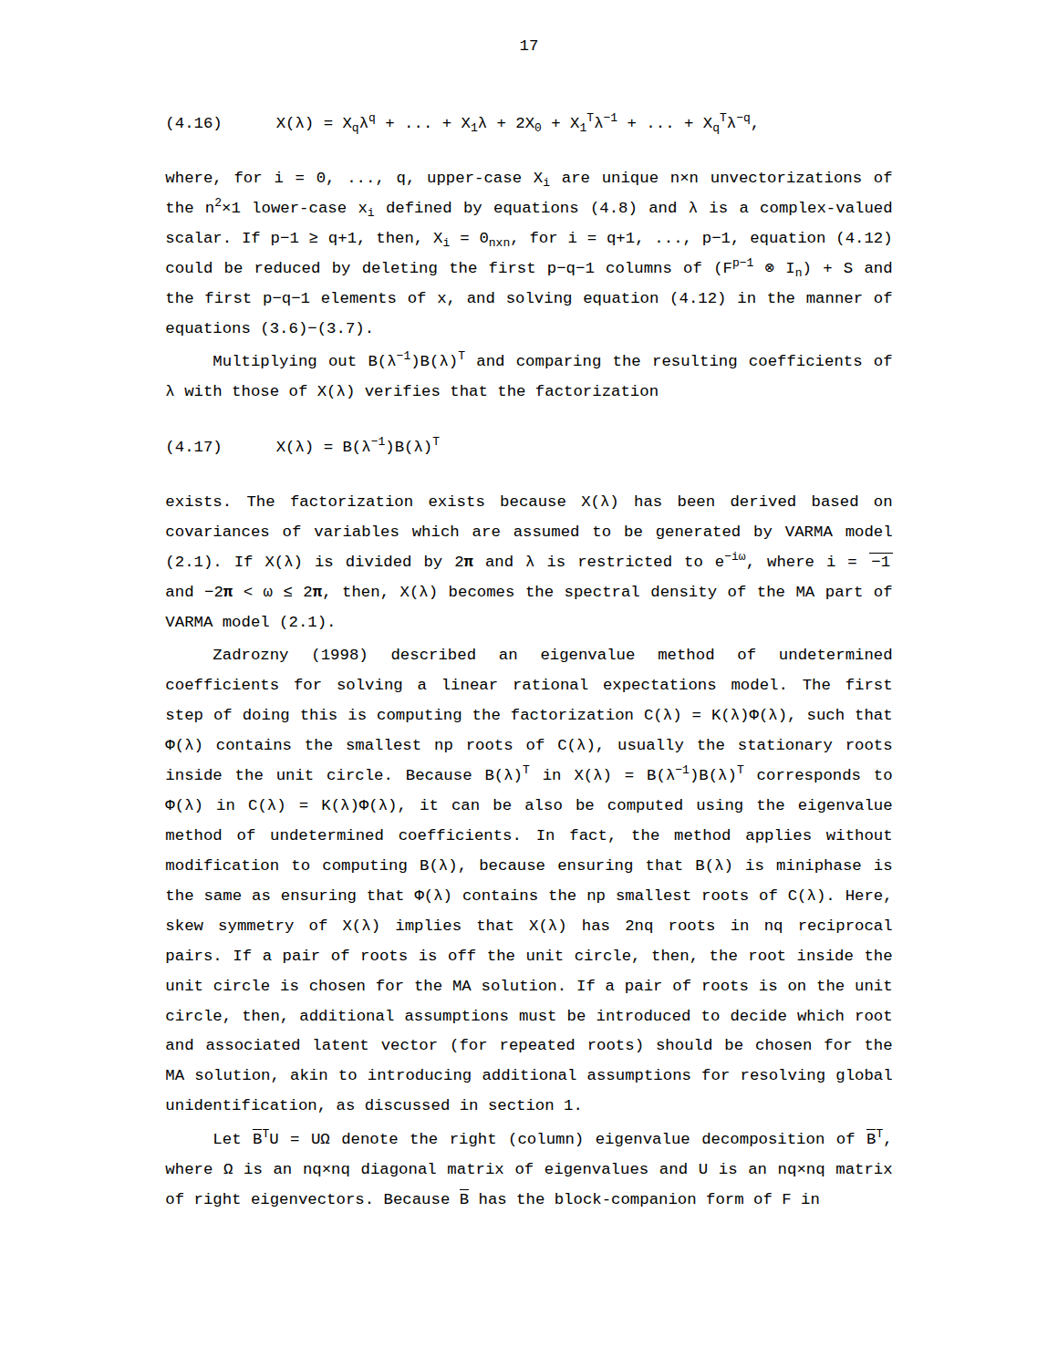17
(4.16)
X(λ) = Xqλq + ... + X1λ + 2X0 + X1Tλ−1 + ... + XqTλ−q,
where, for i = 0, ..., q, upper-case Xi are unique n×n unvectorizations of the n2×1 lower-case xi defined by equations (4.8) and λ is a complex-valued scalar. If p−1 ≥ q+1, then, Xi = 0nxn, for i = q+1, ..., p−1, equation (4.12) could be reduced by deleting the first p−q−1 columns of (Fp−1 ⊗ In) + S and the first p−q−1 elements of x, and solving equation (4.12) in the manner of equations (3.6)−(3.7).
Multiplying out B(λ−1)B(λ)T and comparing the resulting coefficients of λ with those of X(λ) verifies that the factorization
(4.17)
X(λ) = B(λ−1)B(λ)T
exists. The factorization exists because X(λ) has been derived based on covariances of variables which are assumed to be generated by VARMA model (2.1). If X(λ) is divided by 2π and λ is restricted to e−iω, where i = −1 and −2π < ω ≤ 2π, then, X(λ) becomes the spectral density of the MA part of VARMA model (2.1).
Zadrozny (1998) described an eigenvalue method of undetermined coefficients for solving a linear rational expectations model. The first step of doing this is computing the factorization C(λ) = K(λ)Φ(λ), such that Φ(λ) contains the smallest np roots of C(λ), usually the stationary roots inside the unit circle. Because B(λ)T in X(λ) = B(λ−1)B(λ)T corresponds to Φ(λ) in C(λ) = K(λ)Φ(λ), it can be also be computed using the eigenvalue method of undetermined coefficients. In fact, the method applies without modification to computing B(λ), because ensuring that B(λ) is miniphase is the same as ensuring that Φ(λ) contains the np smallest roots of C(λ). Here, skew symmetry of X(λ) implies that X(λ) has 2nq roots in nq reciprocal pairs. If a pair of roots is off the unit circle, then, the root inside the unit circle is chosen for the MA solution. If a pair of roots is on the unit circle, then, additional assumptions must be introduced to decide which root and associated latent vector (for repeated roots) should be chosen for the MA solution, akin to introducing additional assumptions for resolving global unidentification, as discussed in section 1.
Let BTU = UΩ denote the right (column) eigenvalue decomposition of BT, where Ω is an nq×nq diagonal matrix of eigenvalues and U is an nq×nq matrix of right eigenvectors. Because B has the block-companion form of F in